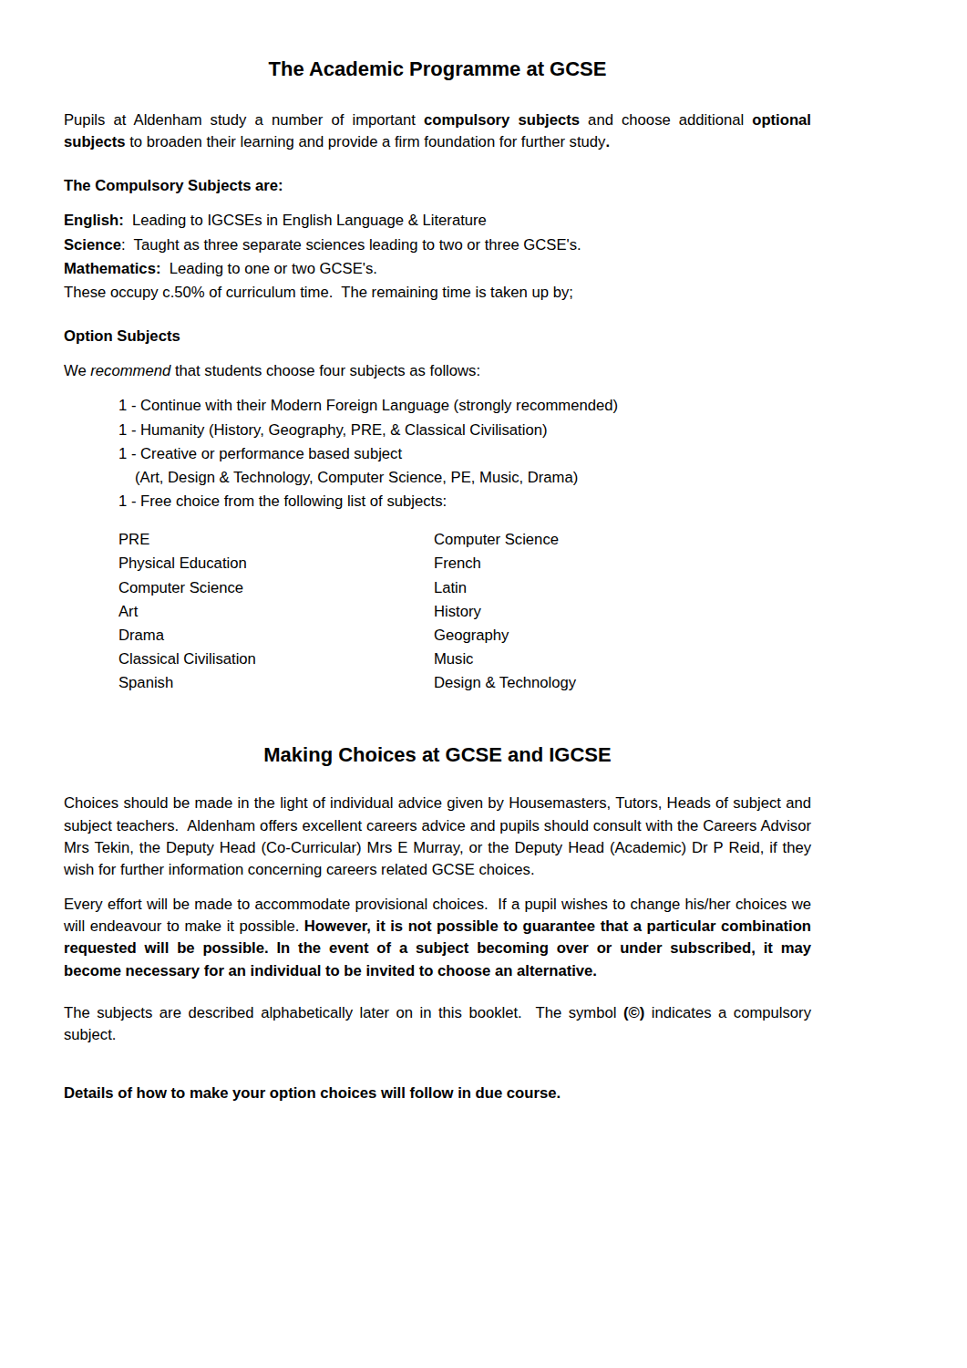The Academic Programme at GCSE
Pupils at Aldenham study a number of important compulsory subjects and choose additional optional subjects to broaden their learning and provide a firm foundation for further study.
The Compulsory Subjects are:
English: Leading to IGCSEs in English Language & Literature
Science: Taught as three separate sciences leading to two or three GCSE's.
Mathematics: Leading to one or two GCSE's.
These occupy c.50% of curriculum time. The remaining time is taken up by;
Option Subjects
We recommend that students choose four subjects as follows:
1 - Continue with their Modern Foreign Language (strongly recommended)
1 - Humanity (History, Geography, PRE, & Classical Civilisation)
1 - Creative or performance based subject
(Art, Design & Technology, Computer Science, PE, Music, Drama)
1 - Free choice from the following list of subjects:
| PRE | Computer Science |
| Physical Education | French |
| Computer Science | Latin |
| Art | History |
| Drama | Geography |
| Classical Civilisation | Music |
| Spanish | Design & Technology |
Making Choices at GCSE and IGCSE
Choices should be made in the light of individual advice given by Housemasters, Tutors, Heads of subject and subject teachers. Aldenham offers excellent careers advice and pupils should consult with the Careers Advisor Mrs Tekin, the Deputy Head (Co-Curricular) Mrs E Murray, or the Deputy Head (Academic) Dr P Reid, if they wish for further information concerning careers related GCSE choices.
Every effort will be made to accommodate provisional choices. If a pupil wishes to change his/her choices we will endeavour to make it possible. However, it is not possible to guarantee that a particular combination requested will be possible. In the event of a subject becoming over or under subscribed, it may become necessary for an individual to be invited to choose an alternative.
The subjects are described alphabetically later on in this booklet. The symbol (©) indicates a compulsory subject.
Details of how to make your option choices will follow in due course.